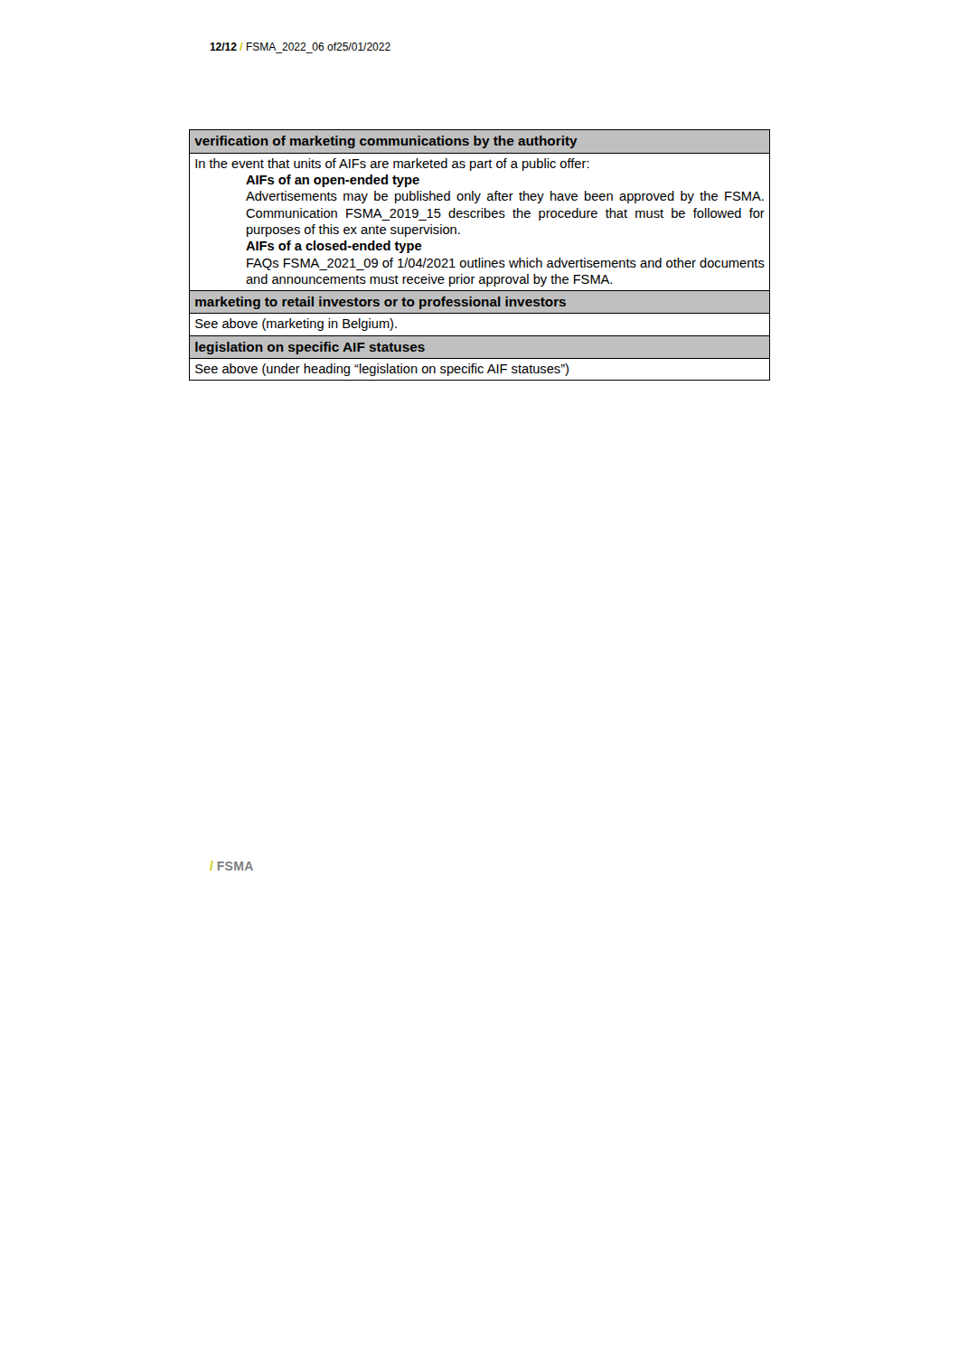12/12 / FSMA_2022_06 of25/01/2022
| verification of marketing communications by the authority |
| In the event that units of AIFs are marketed as part of a public offer: AIFs of an open-ended type Advertisements may be published only after they have been approved by the FSMA. Communication FSMA_2019_15 describes the procedure that must be followed for purposes of this ex ante supervision. AIFs of a closed-ended type FAQs FSMA_2021_09 of 1/04/2021 outlines which advertisements and other documents and announcements must receive prior approval by the FSMA. |
| marketing to retail investors or to professional investors |
| See above (marketing in Belgium). |
| legislation on specific AIF statuses |
| See above (under heading “legislation on specific AIF statuses”) |
/ FSMA